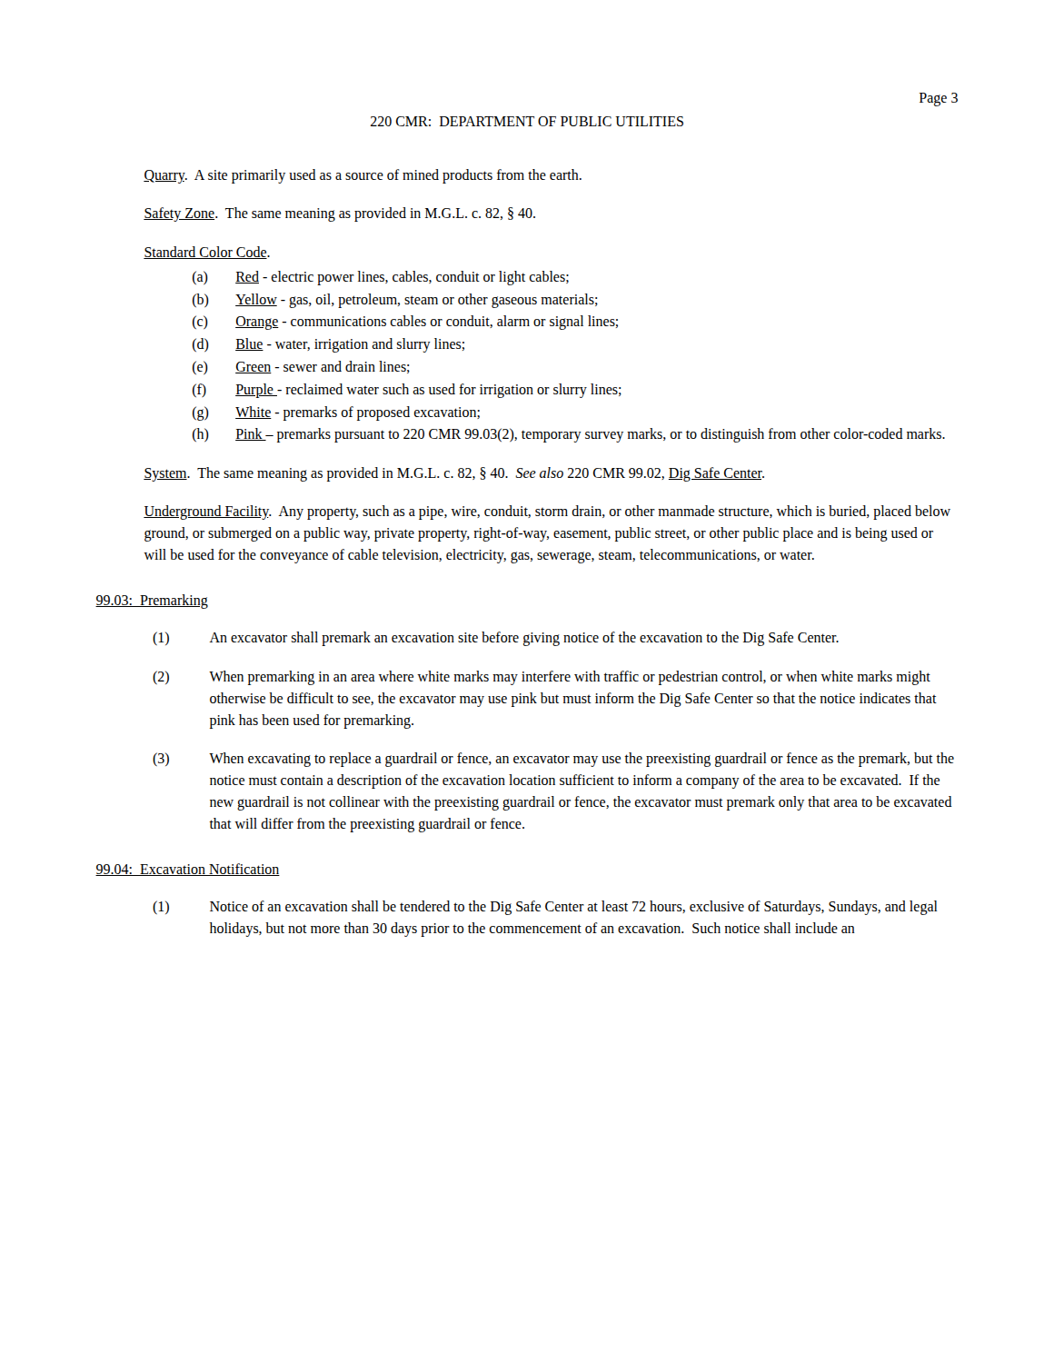Page 3
220 CMR: DEPARTMENT OF PUBLIC UTILITIES
Quarry. A site primarily used as a source of mined products from the earth.
Safety Zone. The same meaning as provided in M.G.L. c. 82, § 40.
Standard Color Code.
(a) Red - electric power lines, cables, conduit or light cables;
(b) Yellow - gas, oil, petroleum, steam or other gaseous materials;
(c) Orange - communications cables or conduit, alarm or signal lines;
(d) Blue - water, irrigation and slurry lines;
(e) Green - sewer and drain lines;
(f) Purple - reclaimed water such as used for irrigation or slurry lines;
(g) White - premarks of proposed excavation;
(h) Pink – premarks pursuant to 220 CMR 99.03(2), temporary survey marks, or to distinguish from other color-coded marks.
System. The same meaning as provided in M.G.L. c. 82, § 40. See also 220 CMR 99.02, Dig Safe Center.
Underground Facility. Any property, such as a pipe, wire, conduit, storm drain, or other manmade structure, which is buried, placed below ground, or submerged on a public way, private property, right-of-way, easement, public street, or other public place and is being used or will be used for the conveyance of cable television, electricity, gas, sewerage, steam, telecommunications, or water.
99.03: Premarking
(1) An excavator shall premark an excavation site before giving notice of the excavation to the Dig Safe Center.
(2) When premarking in an area where white marks may interfere with traffic or pedestrian control, or when white marks might otherwise be difficult to see, the excavator may use pink but must inform the Dig Safe Center so that the notice indicates that pink has been used for premarking.
(3) When excavating to replace a guardrail or fence, an excavator may use the preexisting guardrail or fence as the premark, but the notice must contain a description of the excavation location sufficient to inform a company of the area to be excavated. If the new guardrail is not collinear with the preexisting guardrail or fence, the excavator must premark only that area to be excavated that will differ from the preexisting guardrail or fence.
99.04: Excavation Notification
(1) Notice of an excavation shall be tendered to the Dig Safe Center at least 72 hours, exclusive of Saturdays, Sundays, and legal holidays, but not more than 30 days prior to the commencement of an excavation. Such notice shall include an